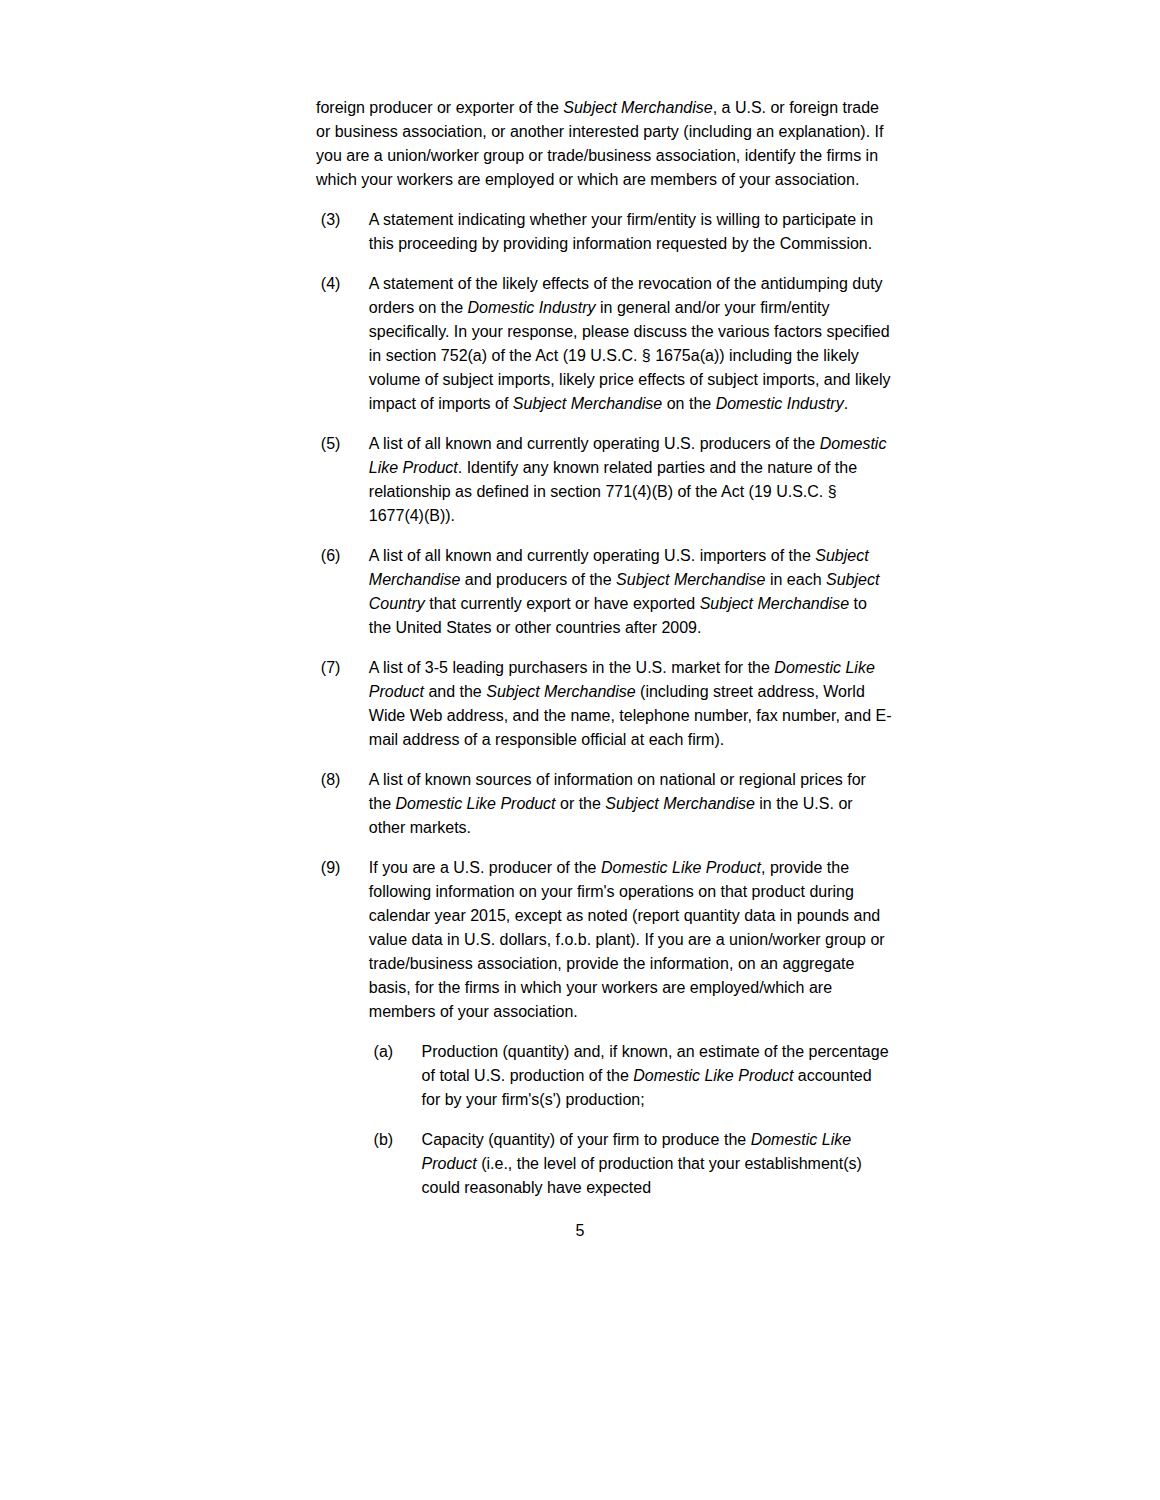foreign producer or exporter of the Subject Merchandise, a U.S. or foreign trade or business association, or another interested party (including an explanation). If you are a union/worker group or trade/business association, identify the firms in which your workers are employed or which are members of your association.
(3)
A statement indicating whether your firm/entity is willing to participate in this proceeding by providing information requested by the Commission.
(4)
A statement of the likely effects of the revocation of the antidumping duty orders on the Domestic Industry in general and/or your firm/entity specifically. In your response, please discuss the various factors specified in section 752(a) of the Act (19 U.S.C. § 1675a(a)) including the likely volume of subject imports, likely price effects of subject imports, and likely impact of imports of Subject Merchandise on the Domestic Industry.
(5)
A list of all known and currently operating U.S. producers of the Domestic Like Product. Identify any known related parties and the nature of the relationship as defined in section 771(4)(B) of the Act (19 U.S.C. § 1677(4)(B)).
(6)
A list of all known and currently operating U.S. importers of the Subject Merchandise and producers of the Subject Merchandise in each Subject Country that currently export or have exported Subject Merchandise to the United States or other countries after 2009.
(7)
A list of 3-5 leading purchasers in the U.S. market for the Domestic Like Product and the Subject Merchandise (including street address, World Wide Web address, and the name, telephone number, fax number, and E-mail address of a responsible official at each firm).
(8)
A list of known sources of information on national or regional prices for the Domestic Like Product or the Subject Merchandise in the U.S. or other markets.
(9)
If you are a U.S. producer of the Domestic Like Product, provide the following information on your firm's operations on that product during calendar year 2015, except as noted (report quantity data in pounds and value data in U.S. dollars, f.o.b. plant). If you are a union/worker group or trade/business association, provide the information, on an aggregate basis, for the firms in which your workers are employed/which are members of your association.
(a)
Production (quantity) and, if known, an estimate of the percentage of total U.S. production of the Domestic Like Product accounted for by your firm's(s') production;
(b)
Capacity (quantity) of your firm to produce the Domestic Like Product (i.e., the level of production that your establishment(s) could reasonably have expected
5